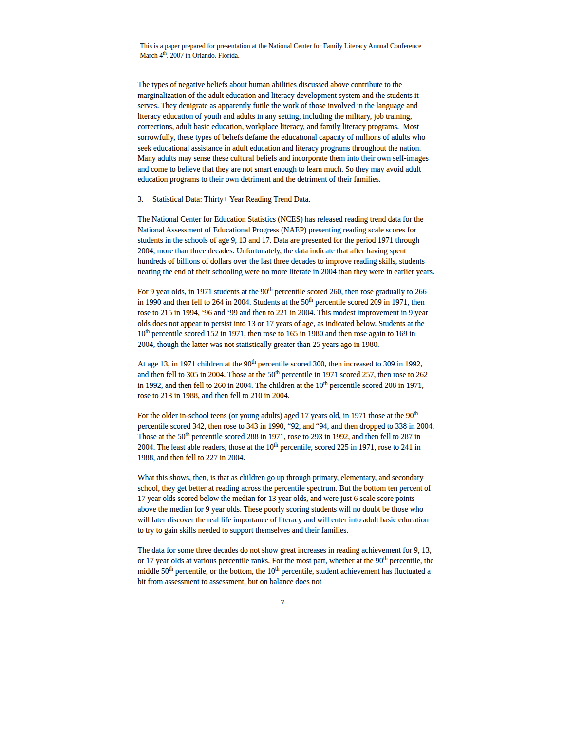This is a paper prepared for presentation at the National Center for Family Literacy Annual Conference
March 4th, 2007 in Orlando, Florida.
The types of negative beliefs about human abilities discussed above contribute to the marginalization of the adult education and literacy development system and the students it serves. They denigrate as apparently futile the work of those involved in the language and literacy education of youth and adults in any setting, including the military, job training, corrections, adult basic education, workplace literacy, and family literacy programs. Most sorrowfully, these types of beliefs defame the educational capacity of millions of adults who seek educational assistance in adult education and literacy programs throughout the nation. Many adults may sense these cultural beliefs and incorporate them into their own self-images and come to believe that they are not smart enough to learn much. So they may avoid adult education programs to their own detriment and the detriment of their families.
3. Statistical Data: Thirty+ Year Reading Trend Data.
The National Center for Education Statistics (NCES) has released reading trend data for the National Assessment of Educational Progress (NAEP) presenting reading scale scores for students in the schools of age 9, 13 and 17. Data are presented for the period 1971 through 2004, more than three decades. Unfortunately, the data indicate that after having spent hundreds of billions of dollars over the last three decades to improve reading skills, students nearing the end of their schooling were no more literate in 2004 than they were in earlier years.
For 9 year olds, in 1971 students at the 90th percentile scored 260, then rose gradually to 266 in 1990 and then fell to 264 in 2004. Students at the 50th percentile scored 209 in 1971, then rose to 215 in 1994, ‘96 and ‘99 and then to 221 in 2004. This modest improvement in 9 year olds does not appear to persist into 13 or 17 years of age, as indicated below. Students at the 10th percentile scored 152 in 1971, then rose to 165 in 1980 and then rose again to 169 in 2004, though the latter was not statistically greater than 25 years ago in 1980.
At age 13, in 1971 children at the 90th percentile scored 300, then increased to 309 in 1992, and then fell to 305 in 2004. Those at the 50th percentile in 1971 scored 257, then rose to 262 in 1992, and then fell to 260 in 2004. The children at the 10th percentile scored 208 in 1971, rose to 213 in 1988, and then fell to 210 in 2004.
For the older in-school teens (or young adults) aged 17 years old, in 1971 those at the 90th percentile scored 342, then rose to 343 in 1990, “92, and “94, and then dropped to 338 in 2004. Those at the 50th percentile scored 288 in 1971, rose to 293 in 1992, and then fell to 287 in 2004. The least able readers, those at the 10th percentile, scored 225 in 1971, rose to 241 in 1988, and then fell to 227 in 2004.
What this shows, then, is that as children go up through primary, elementary, and secondary school, they get better at reading across the percentile spectrum. But the bottom ten percent of 17 year olds scored below the median for 13 year olds, and were just 6 scale score points above the median for 9 year olds. These poorly scoring students will no doubt be those who will later discover the real life importance of literacy and will enter into adult basic education to try to gain skills needed to support themselves and their families.
The data for some three decades do not show great increases in reading achievement for 9, 13, or 17 year olds at various percentile ranks. For the most part, whether at the 90th percentile, the middle 50th percentile, or the bottom, the 10th percentile, student achievement has fluctuated a bit from assessment to assessment, but on balance does not
7